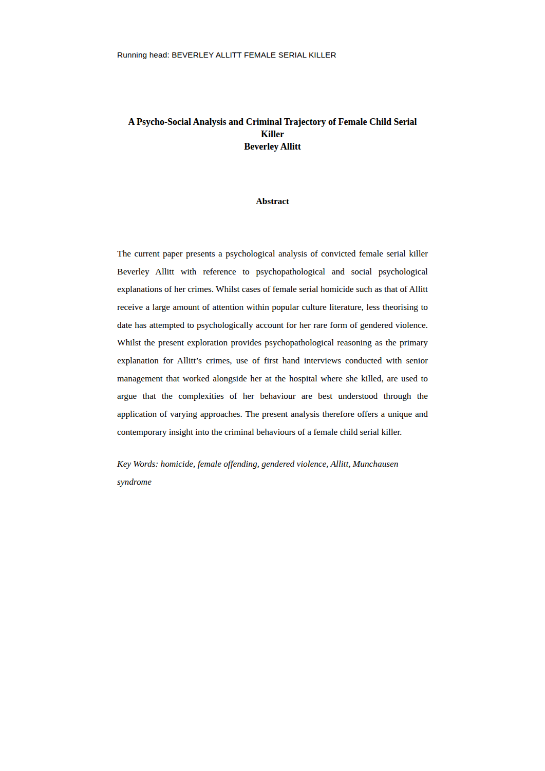Running head: BEVERLEY ALLITT FEMALE SERIAL KILLER
A Psycho-Social Analysis and Criminal Trajectory of Female Child Serial Killer
Beverley Allitt
Abstract
The current paper presents a psychological analysis of convicted female serial killer Beverley Allitt with reference to psychopathological and social psychological explanations of her crimes. Whilst cases of female serial homicide such as that of Allitt receive a large amount of attention within popular culture literature, less theorising to date has attempted to psychologically account for her rare form of gendered violence. Whilst the present exploration provides psychopathological reasoning as the primary explanation for Allitt’s crimes, use of first hand interviews conducted with senior management that worked alongside her at the hospital where she killed, are used to argue that the complexities of her behaviour are best understood through the application of varying approaches. The present analysis therefore offers a unique and contemporary insight into the criminal behaviours of a female child serial killer.
Key Words: homicide, female offending, gendered violence, Allitt, Munchausen syndrome